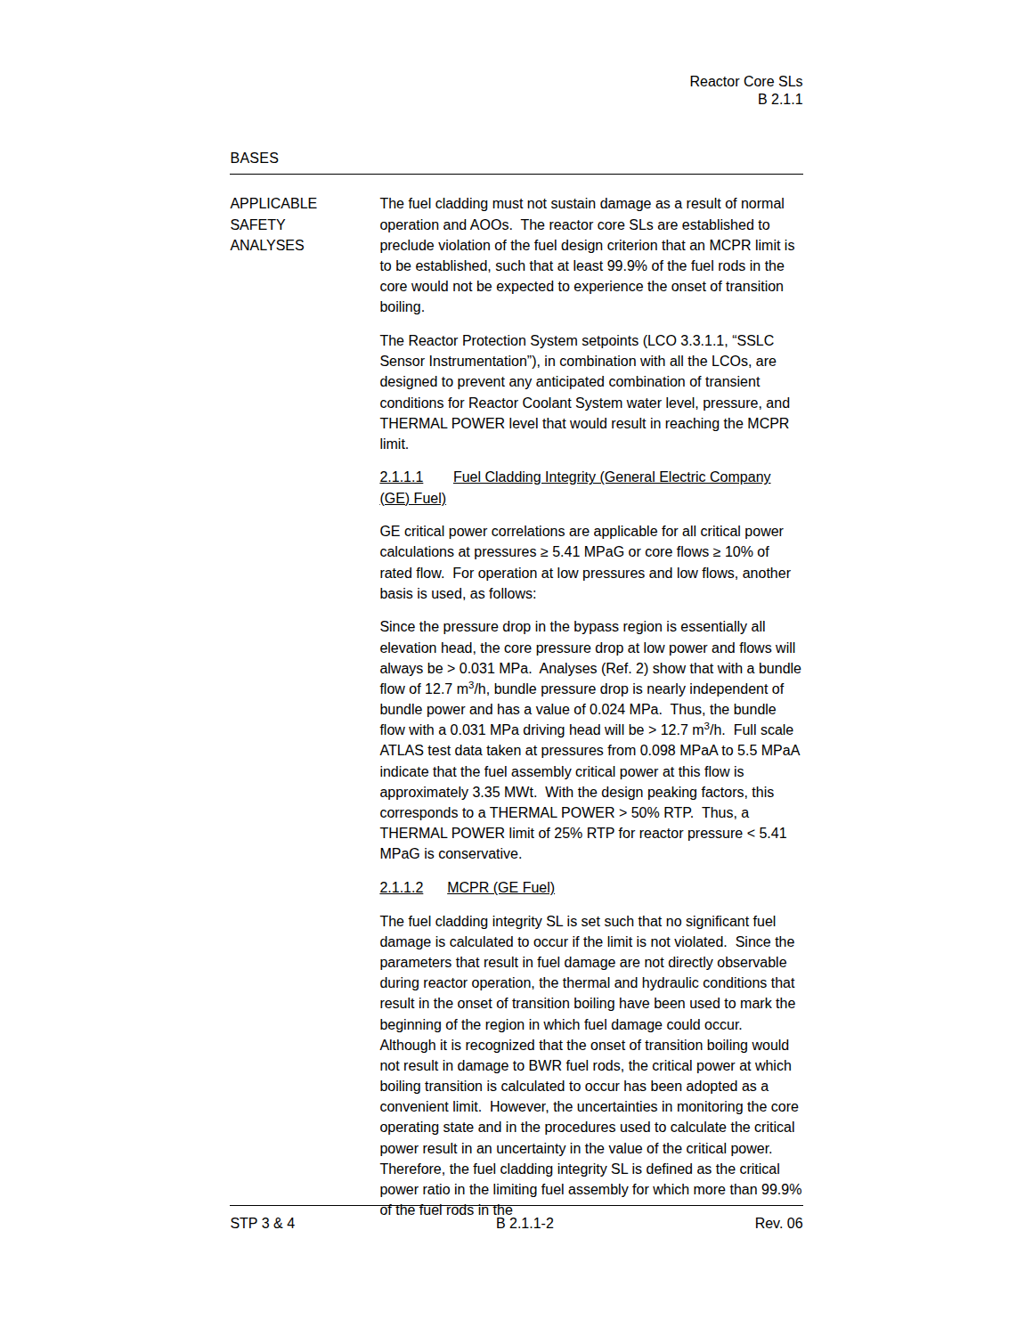Reactor Core SLs B 2.1.1
BASES
| APPLICABLE SAFETY ANALYSES | The fuel cladding must not sustain damage as a result of normal operation and AOOs. The reactor core SLs are established to preclude violation of the fuel design criterion that an MCPR limit is to be established, such that at least 99.9% of the fuel rods in the core would not be expected to experience the onset of transition boiling. The Reactor Protection System setpoints (LCO 3.3.1.1, “SSLC Sensor Instrumentation”), in combination with all the LCOs, are designed to prevent any anticipated combination of transient conditions for Reactor Coolant System water level, pressure, and THERMAL POWER level that would result in reaching the MCPR limit. 2.1.1.1 Fuel Cladding Integrity (General Electric Company (GE) Fuel) GE critical power correlations are applicable for all critical power calculations at pressures ≥ 5.41 MPaG or core flows ≥ 10% of rated flow. For operation at low pressures and low flows, another basis is used, as follows: Since the pressure drop in the bypass region is essentially all elevation head, the core pressure drop at low power and flows will always be > 0.031 MPa. Analyses (Ref. 2) show that with a bundle flow of 12.7 m 3 /h, bundle pressure drop is nearly independent of bundle power and has a value of 0.024 MPa. Thus, the bundle flow with a 0.031 MPa driving head will be > 12.7 m 3 /h. Full scale ATLAS test data taken at pressures from 0.098 MPaA to 5.5 MPaA indicate that the fuel assembly critical power at this flow is approximately 3.35 MWt. With the design peaking factors, this corresponds to a THERMAL POWER > 50% RTP. Thus, a THERMAL POWER limit of 25% RTP for reactor pressure < 5.41 MPaG is conservative. 2.1.1.2 MCPR (GE Fuel) The fuel cladding integrity SL is set such that no significant fuel damage is calculated to occur if the limit is not violated. Since the parameters that result in fuel damage are not directly observable during reactor operation, the thermal and hydraulic conditions that result in the onset of transition boiling have been used to mark the beginning of the region in which fuel damage could occur. Although it is recognized that the onset of transition boiling would not result in damage to BWR fuel rods, the critical power at which boiling transition is calculated to occur has been adopted as a convenient limit. However, the uncertainties in monitoring the core operating state and in the procedures used to calculate the critical power result in an uncertainty in the value of the critical power. Therefore, the fuel cladding integrity SL is defined as the critical power ratio in the limiting fuel assembly for which more than 99.9% of the fuel rods in the |
STP 3 & 4 B 2.1.1-2 Rev. 06